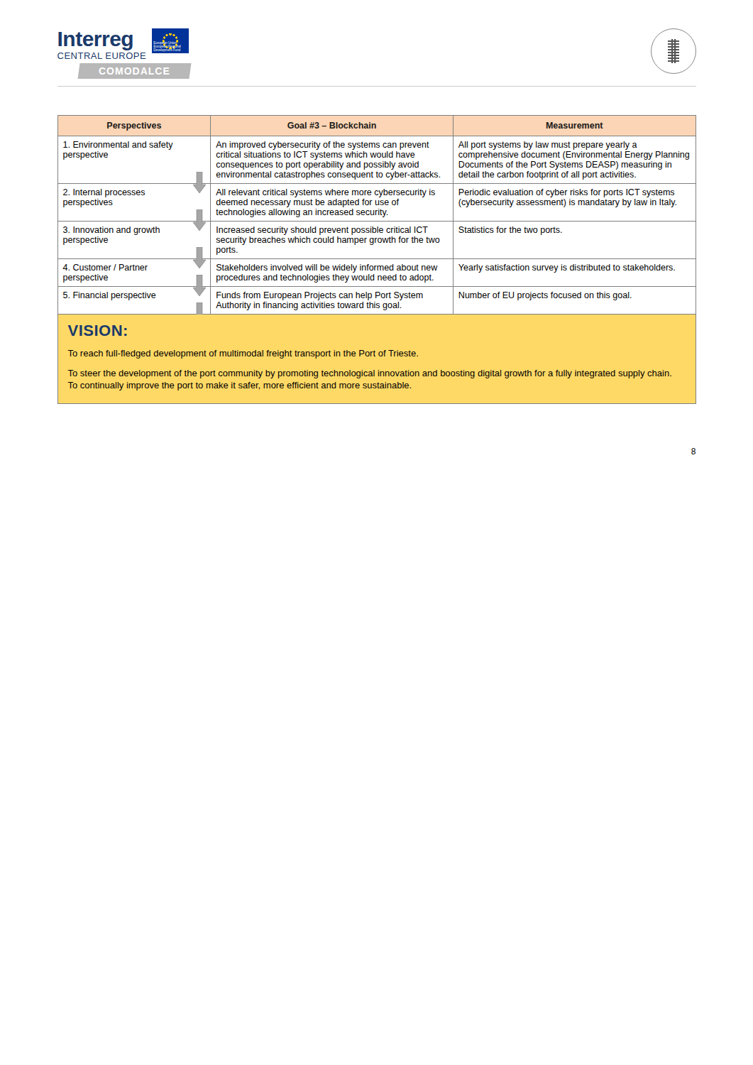Interreg
CENTRAL EUROPE
European Union
European Regional
Development Fund
COMODALCE
| Perspectives | Goal #3 – Blockchain | Measurement |
| --- | --- | --- |
| 1. Environmental and safety perspective | An improved cybersecurity of the systems can prevent critical situations to ICT systems which would have consequences to port operability and possibly avoid environmental catastrophes consequent to cyber-attacks. | All port systems by law must prepare yearly a comprehensive document (Environmental Energy Planning Documents of the Port Systems DEASP) measuring in detail the carbon footprint of all port activities. |
| 2. Internal processes perspectives | All relevant critical systems where more cybersecurity is deemed necessary must be adapted for use of technologies allowing an increased security. | Periodic evaluation of cyber risks for ports ICT systems (cybersecurity assessment) is mandatary by law in Italy. |
| 3. Innovation and growth perspective | Increased security should prevent possible critical ICT security breaches which could hamper growth for the two ports. | Statistics for the two ports. |
| 4. Customer / Partner perspective | Stakeholders involved will be widely informed about new procedures and technologies they would need to adopt. | Yearly satisfaction survey is distributed to stakeholders. |
| 5. Financial perspective | Funds from European Projects can help Port System Authority in financing activities toward this goal. | Number of EU projects focused on this goal. |
VISION:
To reach full-fledged development of multimodal freight transport in the Port of Trieste.
To steer the development of the port community by promoting technological innovation and boosting digital growth for a fully integrated supply chain.
To continually improve the port to make it safer, more efficient and more sustainable.
8